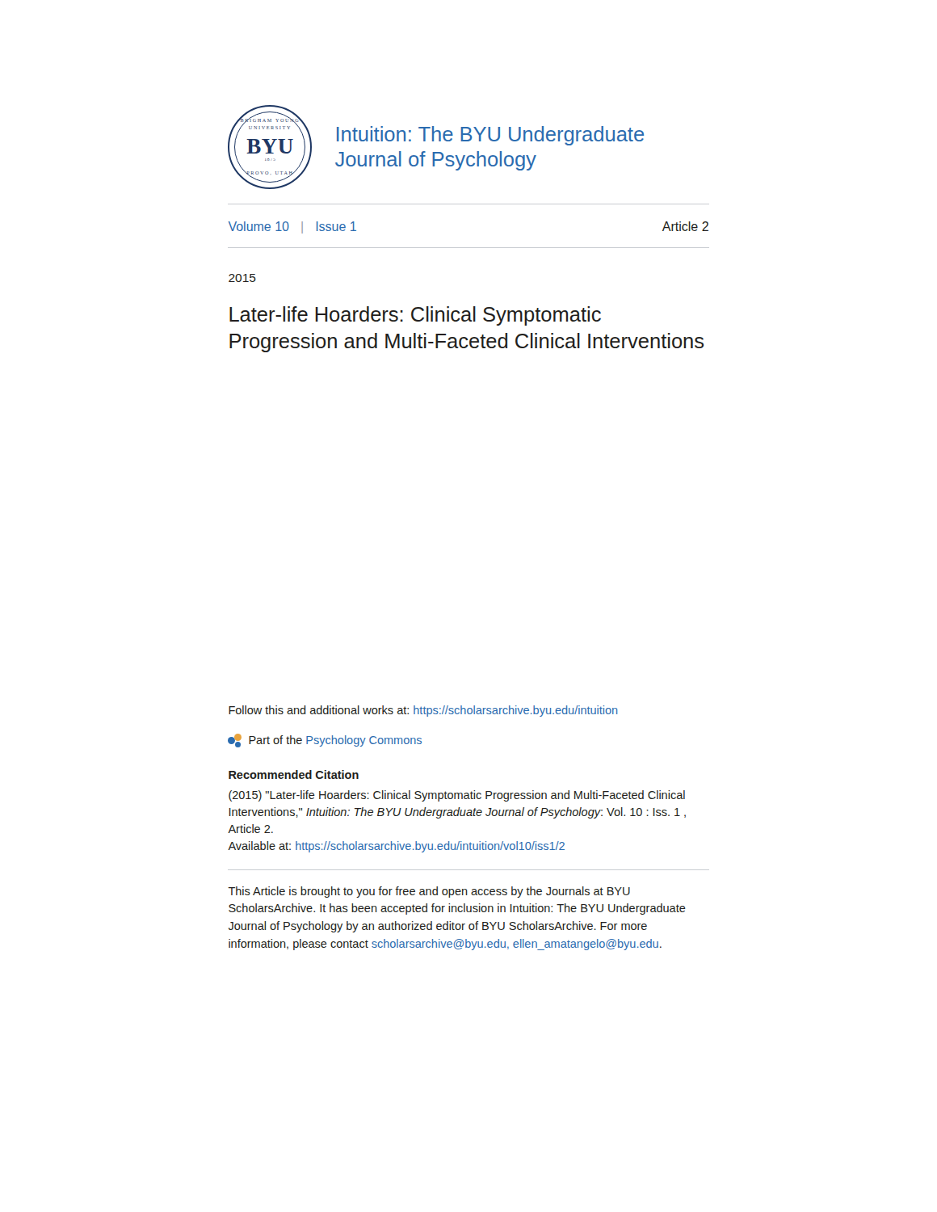Brigham Young University
BYU
1875
Provo, Utah
Intuition: The BYU Undergraduate Journal of Psychology
Volume 10 | Issue 1
Article 2
2015
Later-life Hoarders: Clinical Symptomatic Progression and Multi-Faceted Clinical Interventions
Follow this and additional works at: https://scholarsarchive.byu.edu/intuition
Part of the Psychology Commons
Recommended Citation
(2015) "Later-life Hoarders: Clinical Symptomatic Progression and Multi-Faceted Clinical Interventions," Intuition: The BYU Undergraduate Journal of Psychology: Vol. 10 : Iss. 1 , Article 2.
Available at: https://scholarsarchive.byu.edu/intuition/vol10/iss1/2
This Article is brought to you for free and open access by the Journals at BYU ScholarsArchive. It has been accepted for inclusion in Intuition: The BYU Undergraduate Journal of Psychology by an authorized editor of BYU ScholarsArchive. For more information, please contact scholarsarchive@byu.edu, ellen_amatangelo@byu.edu.